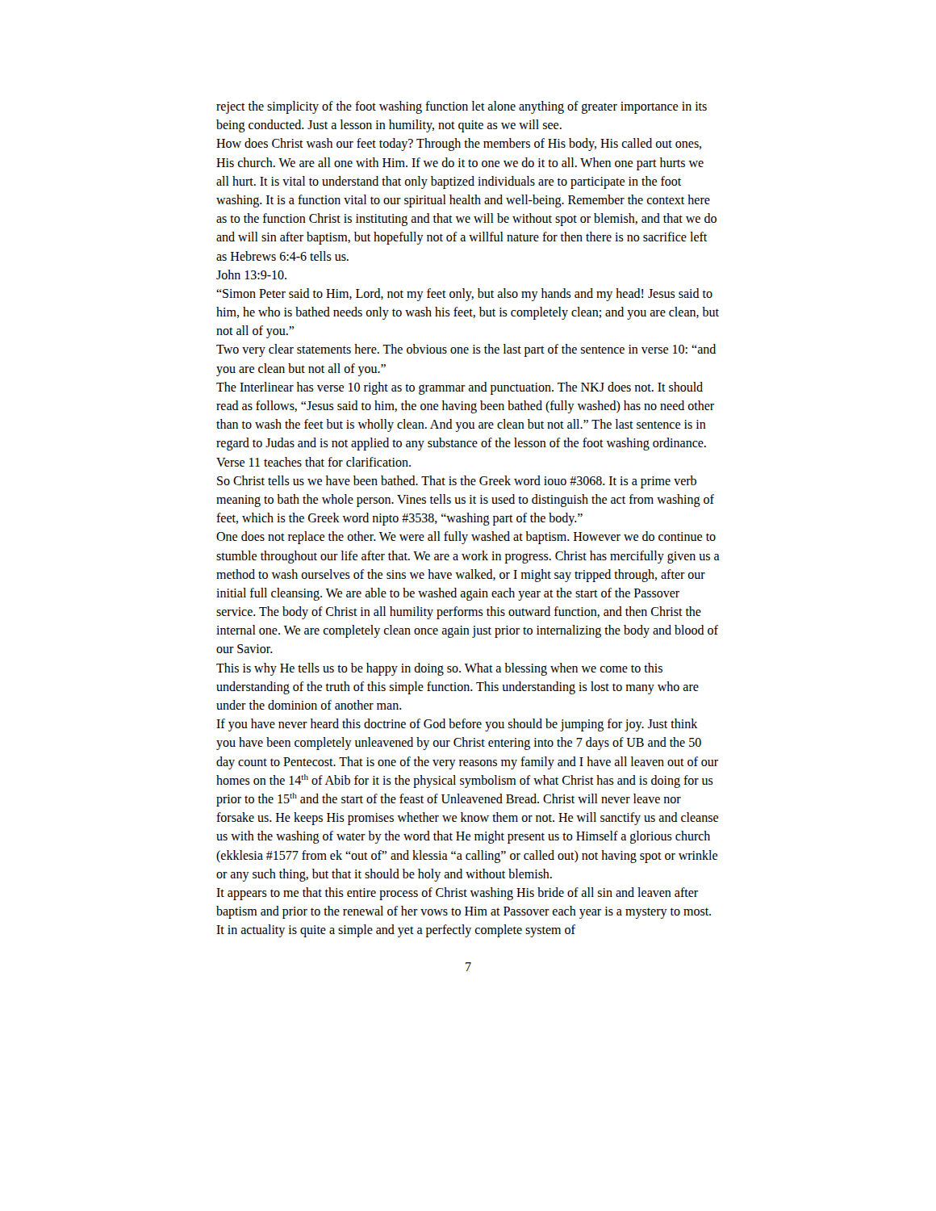reject the simplicity of the foot washing function let alone anything of greater importance in its being conducted. Just a lesson in humility, not quite as we will see.
How does Christ wash our feet today? Through the members of His body, His called out ones, His church. We are all one with Him. If we do it to one we do it to all. When one part hurts we all hurt. It is vital to understand that only baptized individuals are to participate in the foot washing. It is a function vital to our spiritual health and well-being. Remember the context here as to the function Christ is instituting and that we will be without spot or blemish, and that we do and will sin after baptism, but hopefully not of a willful nature for then there is no sacrifice left as Hebrews 6:4-6 tells us.
John 13:9-10.
“Simon Peter said to Him, Lord, not my feet only, but also my hands and my head! Jesus said to him, he who is bathed needs only to wash his feet, but is completely clean; and you are clean, but not all of you.”
Two very clear statements here. The obvious one is the last part of the sentence in verse 10: “and you are clean but not all of you.”
The Interlinear has verse 10 right as to grammar and punctuation. The NKJ does not. It should read as follows, “Jesus said to him, the one having been bathed (fully washed) has no need other than to wash the feet but is wholly clean. And you are clean but not all.” The last sentence is in regard to Judas and is not applied to any substance of the lesson of the foot washing ordinance. Verse 11 teaches that for clarification.
So Christ tells us we have been bathed. That is the Greek word iouo #3068. It is a prime verb meaning to bath the whole person. Vines tells us it is used to distinguish the act from washing of feet, which is the Greek word nipto #3538, “washing part of the body.”
One does not replace the other. We were all fully washed at baptism. However we do continue to stumble throughout our life after that. We are a work in progress. Christ has mercifully given us a method to wash ourselves of the sins we have walked, or I might say tripped through, after our initial full cleansing. We are able to be washed again each year at the start of the Passover service. The body of Christ in all humility performs this outward function, and then Christ the internal one. We are completely clean once again just prior to internalizing the body and blood of our Savior.
This is why He tells us to be happy in doing so. What a blessing when we come to this understanding of the truth of this simple function. This understanding is lost to many who are under the dominion of another man.
If you have never heard this doctrine of God before you should be jumping for joy. Just think you have been completely unleavened by our Christ entering into the 7 days of UB and the 50 day count to Pentecost. That is one of the very reasons my family and I have all leaven out of our homes on the 14th of Abib for it is the physical symbolism of what Christ has and is doing for us prior to the 15th and the start of the feast of Unleavened Bread. Christ will never leave nor forsake us. He keeps His promises whether we know them or not. He will sanctify us and cleanse us with the washing of water by the word that He might present us to Himself a glorious church (ekklesia #1577 from ek “out of” and klessia “a calling” or called out) not having spot or wrinkle or any such thing, but that it should be holy and without blemish.
It appears to me that this entire process of Christ washing His bride of all sin and leaven after baptism and prior to the renewal of her vows to Him at Passover each year is a mystery to most. It in actuality is quite a simple and yet a perfectly complete system of
7